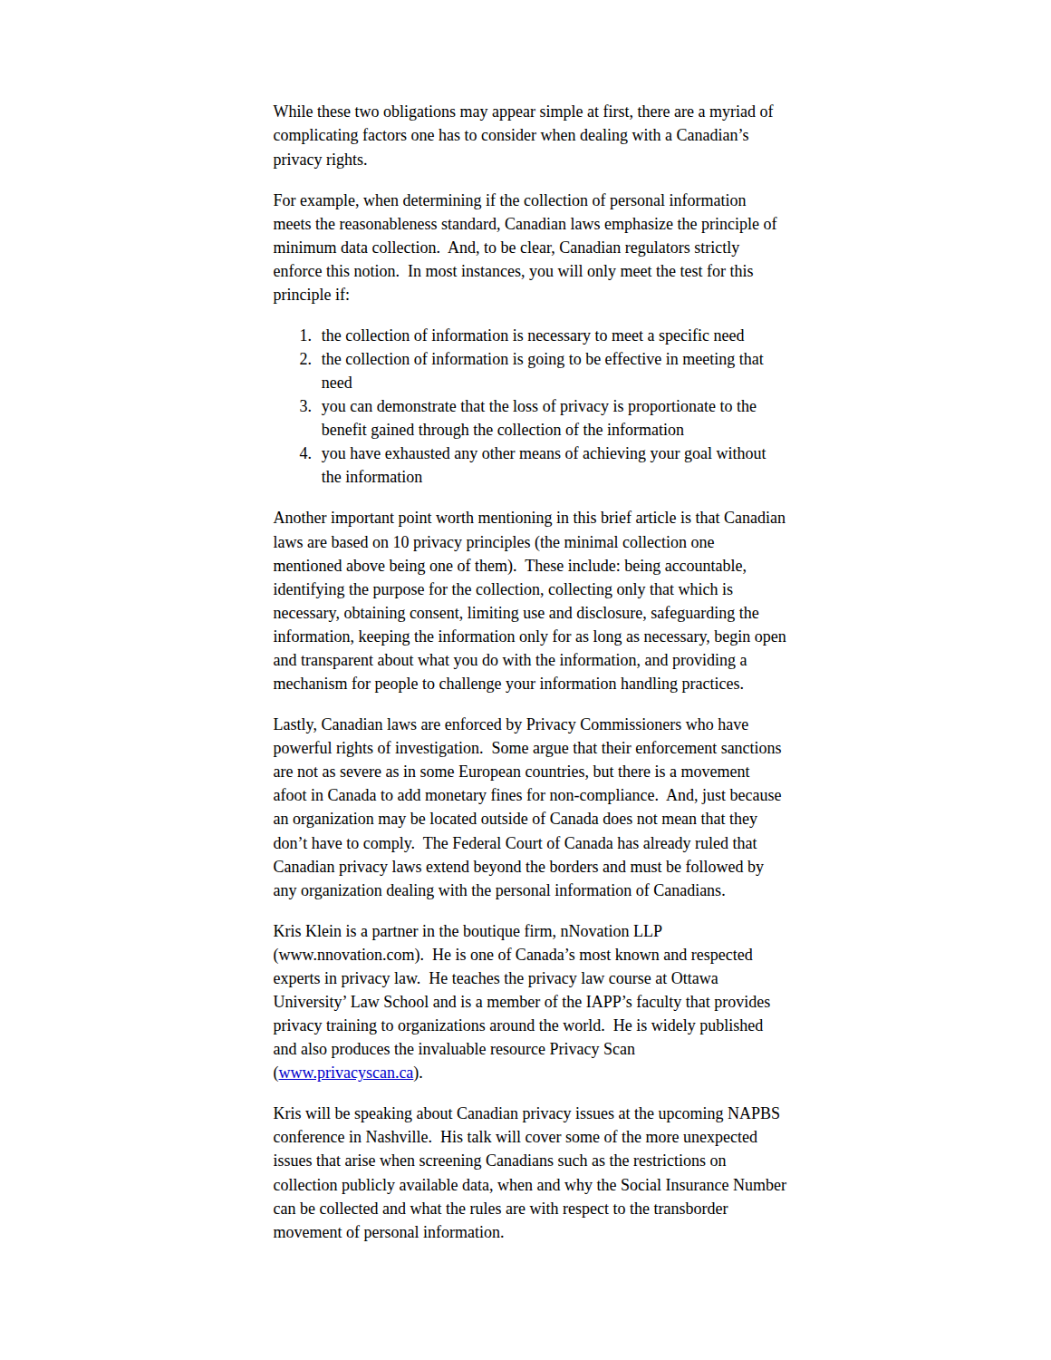While these two obligations may appear simple at first, there are a myriad of complicating factors one has to consider when dealing with a Canadian’s privacy rights.
For example, when determining if the collection of personal information meets the reasonableness standard, Canadian laws emphasize the principle of minimum data collection. And, to be clear, Canadian regulators strictly enforce this notion. In most instances, you will only meet the test for this principle if:
the collection of information is necessary to meet a specific need
the collection of information is going to be effective in meeting that need
you can demonstrate that the loss of privacy is proportionate to the benefit gained through the collection of the information
you have exhausted any other means of achieving your goal without the information
Another important point worth mentioning in this brief article is that Canadian laws are based on 10 privacy principles (the minimal collection one mentioned above being one of them). These include: being accountable, identifying the purpose for the collection, collecting only that which is necessary, obtaining consent, limiting use and disclosure, safeguarding the information, keeping the information only for as long as necessary, begin open and transparent about what you do with the information, and providing a mechanism for people to challenge your information handling practices.
Lastly, Canadian laws are enforced by Privacy Commissioners who have powerful rights of investigation. Some argue that their enforcement sanctions are not as severe as in some European countries, but there is a movement afoot in Canada to add monetary fines for non-compliance. And, just because an organization may be located outside of Canada does not mean that they don’t have to comply. The Federal Court of Canada has already ruled that Canadian privacy laws extend beyond the borders and must be followed by any organization dealing with the personal information of Canadians.
Kris Klein is a partner in the boutique firm, nNovation LLP (www.nnovation.com). He is one of Canada’s most known and respected experts in privacy law. He teaches the privacy law course at Ottawa University’ Law School and is a member of the IAPP’s faculty that provides privacy training to organizations around the world. He is widely published and also produces the invaluable resource Privacy Scan (www.privacyscan.ca).
Kris will be speaking about Canadian privacy issues at the upcoming NAPBS conference in Nashville. His talk will cover some of the more unexpected issues that arise when screening Canadians such as the restrictions on collection publicly available data, when and why the Social Insurance Number can be collected and what the rules are with respect to the transborder movement of personal information.